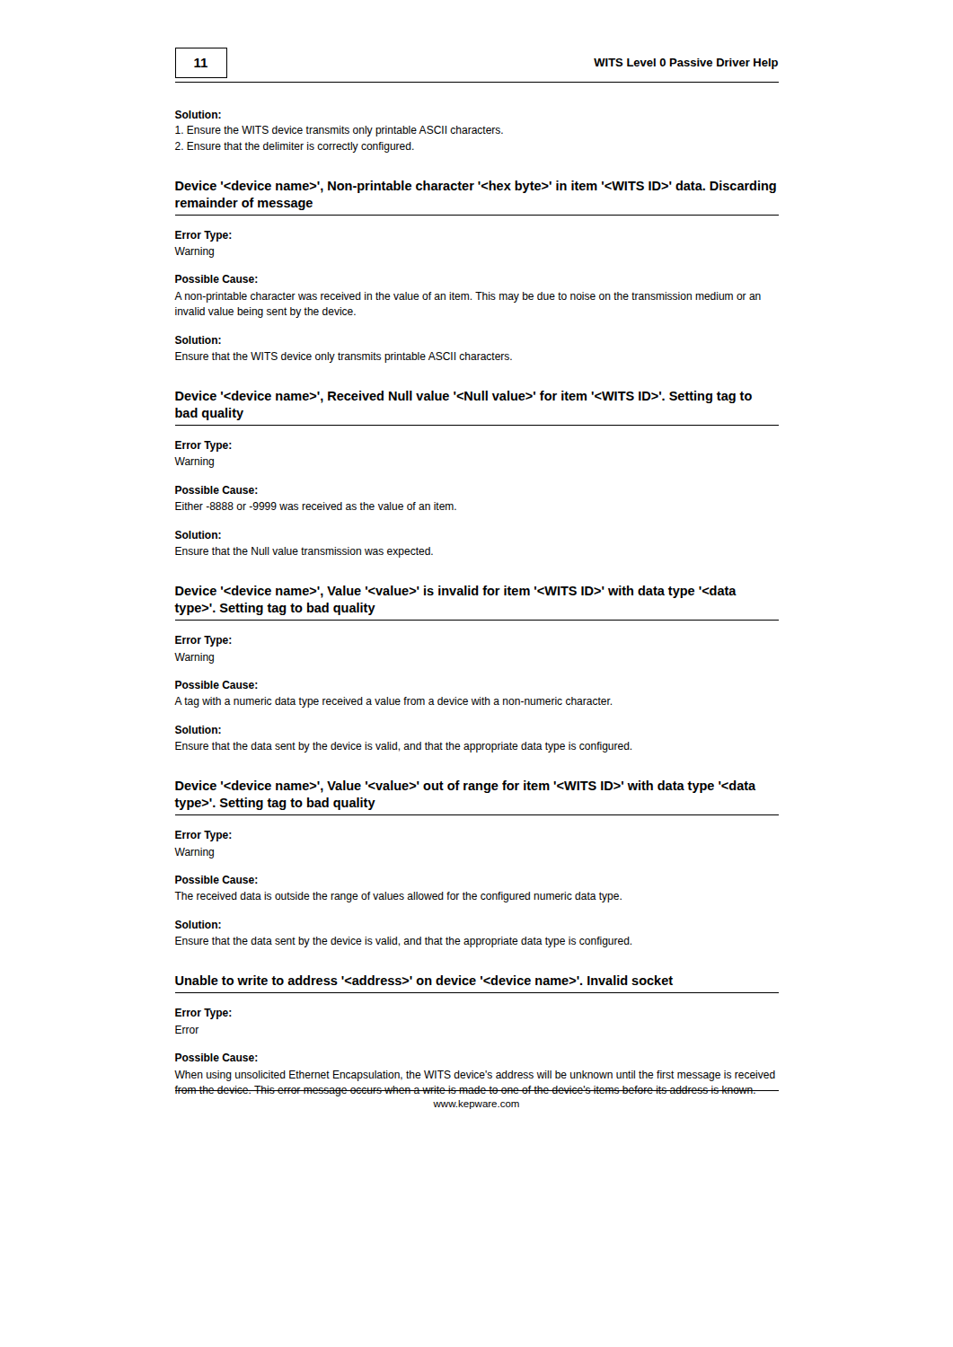11
WITS Level 0 Passive Driver Help
Solution:
1. Ensure the WITS device transmits only printable ASCII characters.
2. Ensure that the delimiter is correctly configured.
Device '<device name>', Non-printable character '<hex byte>' in item '<WITS ID>' data. Discarding remainder of message
Error Type:
Warning
Possible Cause:
A non-printable character was received in the value of an item. This may be due to noise on the transmission medium or an invalid value being sent by the device.
Solution:
Ensure that the WITS device only transmits printable ASCII characters.
Device '<device name>', Received Null value '<Null value>' for item '<WITS ID>'. Setting tag to bad quality
Error Type:
Warning
Possible Cause:
Either -8888 or -9999 was received as the value of an item.
Solution:
Ensure that the Null value transmission was expected.
Device '<device name>', Value '<value>' is invalid for item '<WITS ID>' with data type '<data type>'. Setting tag to bad quality
Error Type:
Warning
Possible Cause:
A tag with a numeric data type received a value from a device with a non-numeric character.
Solution:
Ensure that the data sent by the device is valid, and that the appropriate data type is configured.
Device '<device name>', Value '<value>' out of range for item '<WITS ID>' with data type '<data type>'. Setting tag to bad quality
Error Type:
Warning
Possible Cause:
The received data is outside the range of values allowed for the configured numeric data type.
Solution:
Ensure that the data sent by the device is valid, and that the appropriate data type is configured.
Unable to write to address '<address>' on device '<device name>'. Invalid socket
Error Type:
Error
Possible Cause:
When using unsolicited Ethernet Encapsulation, the WITS device's address will be unknown until the first message is received from the device. This error message occurs when a write is made to one of the device's items before its address is known.
www.kepware.com